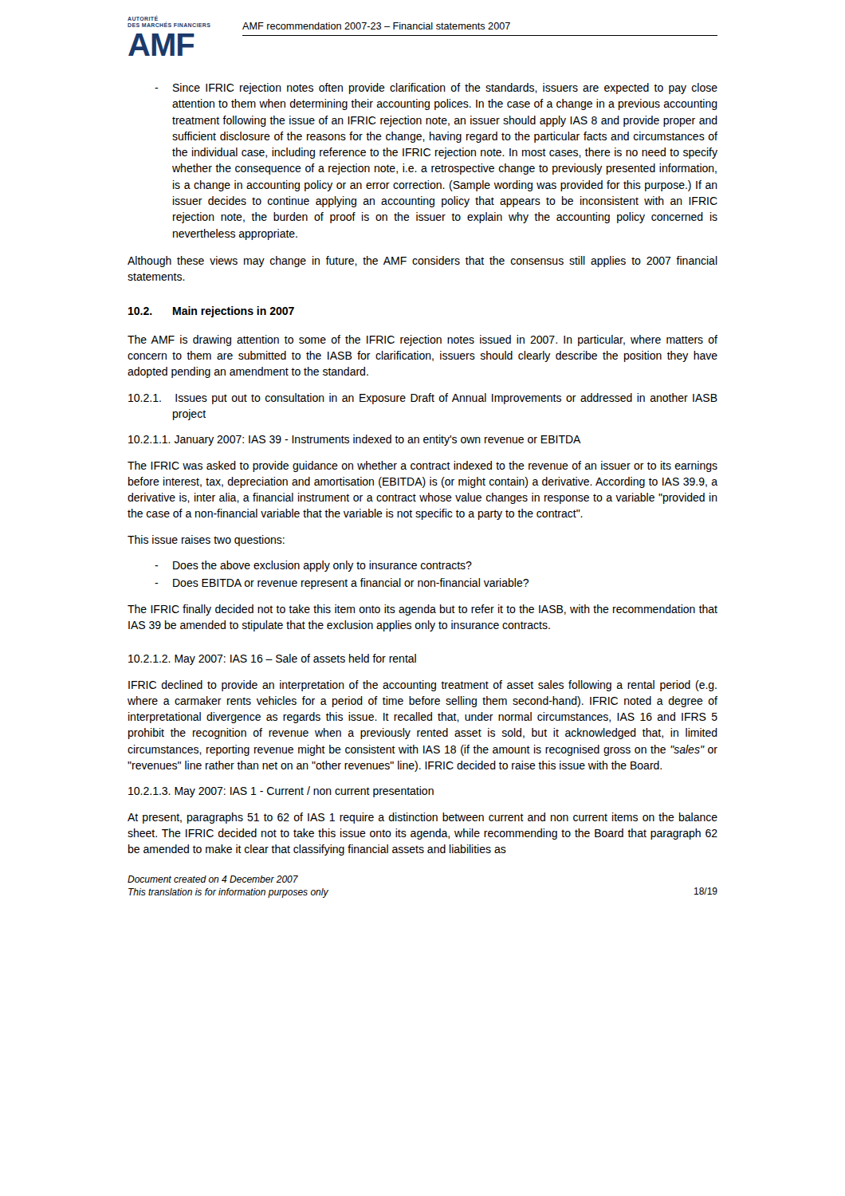Autorité
des marchés financiers
AMF
AMF recommendation 2007-23 – Financial statements 2007
- Since IFRIC rejection notes often provide clarification of the standards, issuers are expected to pay close attention to them when determining their accounting polices. In the case of a change in a previous accounting treatment following the issue of an IFRIC rejection note, an issuer should apply IAS 8 and provide proper and sufficient disclosure of the reasons for the change, having regard to the particular facts and circumstances of the individual case, including reference to the IFRIC rejection note. In most cases, there is no need to specify whether the consequence of a rejection note, i.e. a retrospective change to previously presented information, is a change in accounting policy or an error correction. (Sample wording was provided for this purpose.) If an issuer decides to continue applying an accounting policy that appears to be inconsistent with an IFRIC rejection note, the burden of proof is on the issuer to explain why the accounting policy concerned is nevertheless appropriate.
Although these views may change in future, the AMF considers that the consensus still applies to 2007 financial statements.
10.2. Main rejections in 2007
The AMF is drawing attention to some of the IFRIC rejection notes issued in 2007. In particular, where matters of concern to them are submitted to the IASB for clarification, issuers should clearly describe the position they have adopted pending an amendment to the standard.
10.2.1. Issues put out to consultation in an Exposure Draft of Annual Improvements or addressed in another IASB project
10.2.1.1. January 2007: IAS 39 - Instruments indexed to an entity's own revenue or EBITDA
The IFRIC was asked to provide guidance on whether a contract indexed to the revenue of an issuer or to its earnings before interest, tax, depreciation and amortisation (EBITDA) is (or might contain) a derivative. According to IAS 39.9, a derivative is, inter alia, a financial instrument or a contract whose value changes in response to a variable "provided in the case of a non-financial variable that the variable is not specific to a party to the contract".
This issue raises two questions:
Does the above exclusion apply only to insurance contracts?
Does EBITDA or revenue represent a financial or non-financial variable?
The IFRIC finally decided not to take this item onto its agenda but to refer it to the IASB, with the recommendation that IAS 39 be amended to stipulate that the exclusion applies only to insurance contracts.
10.2.1.2. May 2007: IAS 16 – Sale of assets held for rental
IFRIC declined to provide an interpretation of the accounting treatment of asset sales following a rental period (e.g. where a carmaker rents vehicles for a period of time before selling them second-hand). IFRIC noted a degree of interpretational divergence as regards this issue. It recalled that, under normal circumstances, IAS 16 and IFRS 5 prohibit the recognition of revenue when a previously rented asset is sold, but it acknowledged that, in limited circumstances, reporting revenue might be consistent with IAS 18 (if the amount is recognised gross on the "sales" or "revenues" line rather than net on an "other revenues" line). IFRIC decided to raise this issue with the Board.
10.2.1.3. May 2007: IAS 1 - Current / non current presentation
At present, paragraphs 51 to 62 of IAS 1 require a distinction between current and non current items on the balance sheet. The IFRIC decided not to take this issue onto its agenda, while recommending to the Board that paragraph 62 be amended to make it clear that classifying financial assets and liabilities as
Document created on 4 December 2007
This translation is for information purposes only
18/19